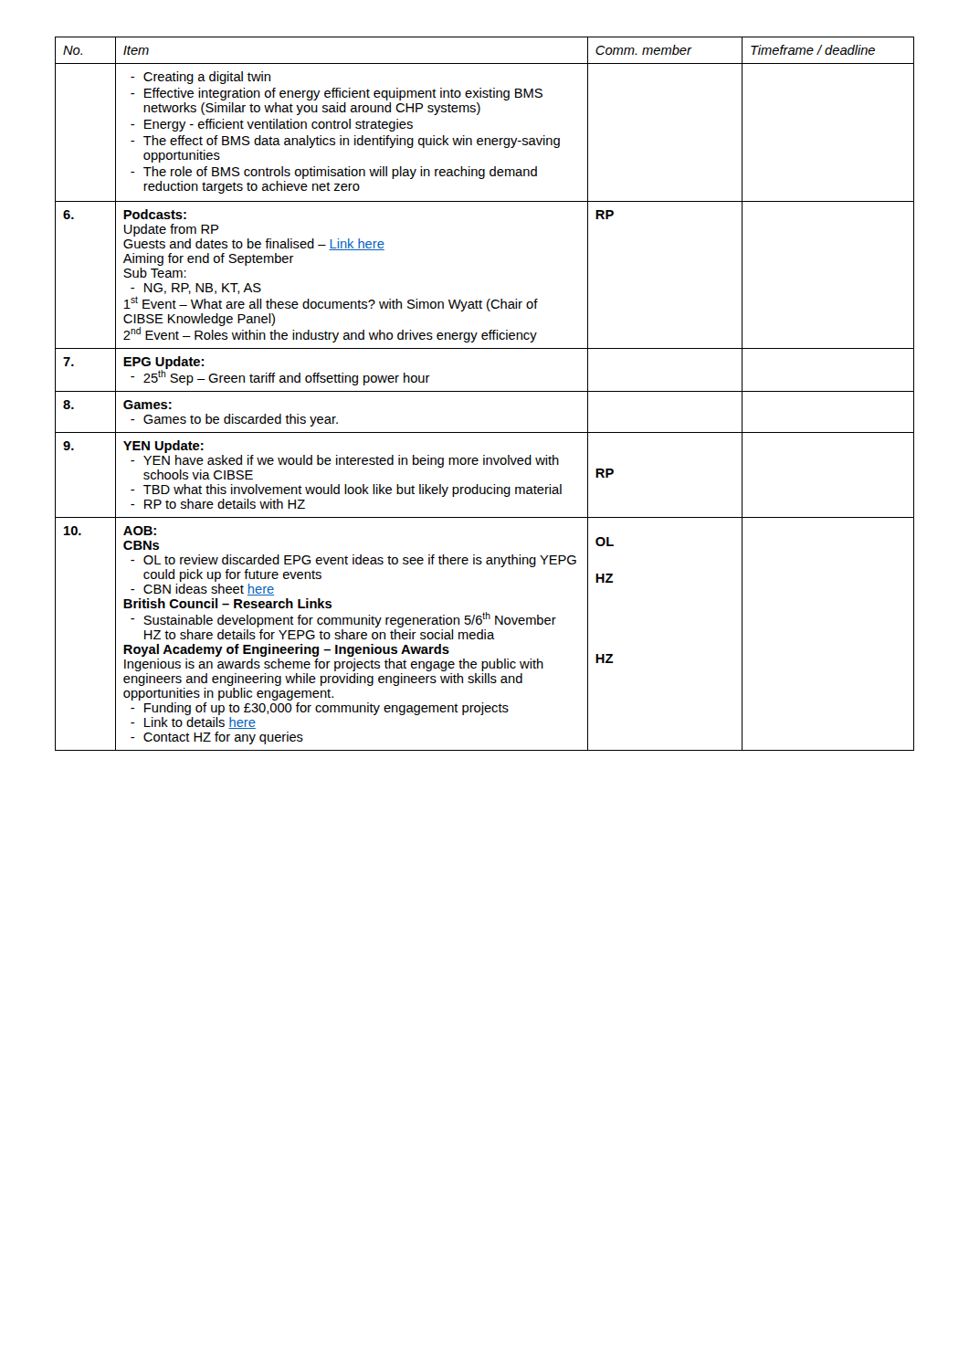| No. | Item | Comm. member | Timeframe / deadline |
| --- | --- | --- | --- |
| | Creating a digital twin Effective integration of energy efficient equipment into existing BMS networks (Similar to what you said around CHP systems) Energy - efficient ventilation control strategies The effect of BMS data analytics in identifying quick win energy-saving opportunities The role of BMS controls optimisation will play in reaching demand reduction targets to achieve net zero | | |
| 6. | Podcasts: Update from RP Guests and dates to be finalised – Link here Aiming for end of September Sub Team: NG, RP, NB, KT, AS 1 st Event – What are all these documents? with Simon Wyatt (Chair of CIBSE Knowledge Panel) 2 nd Event – Roles within the industry and who drives energy efficiency | RP | |
| 7. | EPG Update: 25 th Sep – Green tariff and offsetting power hour | | |
| 8. | Games: Games to be discarded this year. | | |
| 9. | YEN Update: YEN have asked if we would be interested in being more involved with schools via CIBSE TBD what this involvement would look like but likely producing material RP to share details with HZ | RP | |
| 10. | AOB: CBNs OL to review discarded EPG event ideas to see if there is anything YEPG could pick up for future events CBN ideas sheet here British Council – Research Links Sustainable development for community regeneration 5/6 th November HZ to share details for YEPG to share on their social media Royal Academy of Engineering – Ingenious Awards Ingenious is an awards scheme for projects that engage the public with engineers and engineering while providing engineers with skills and opportunities in public engagement. Funding of up to £30,000 for community engagement projects Link to details here Contact HZ for any queries | OL HZ HZ | |